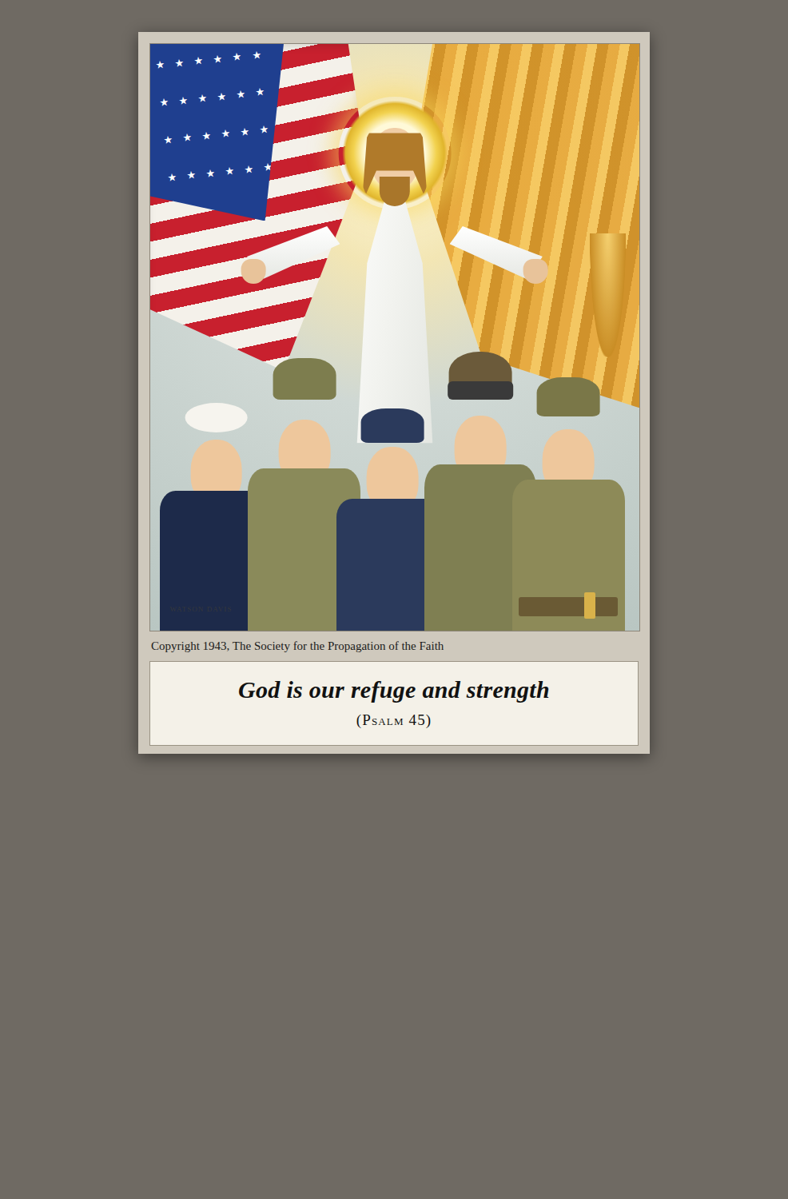★★★★★★ ★★★★★★ ★★★★★★ ★★★★★★
WATSON DAVIS
Copyright 1943, The Society for the Propagation of the Faith
God is our refuge and strength
(Psalm 45)